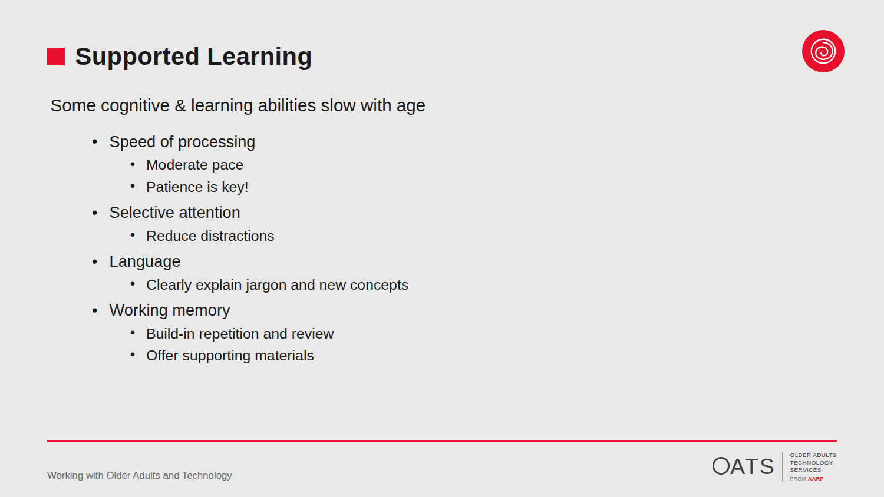Supported Learning
Some cognitive & learning abilities slow with age
Speed of processing
Moderate pace
Patience is key!
Selective attention
Reduce distractions
Language
Clearly explain jargon and new concepts
Working memory
Build-in repetition and review
Offer supporting materials
Working with Older Adults and Technology
ATS
Older Adults
Technology
Services
FROM AARP